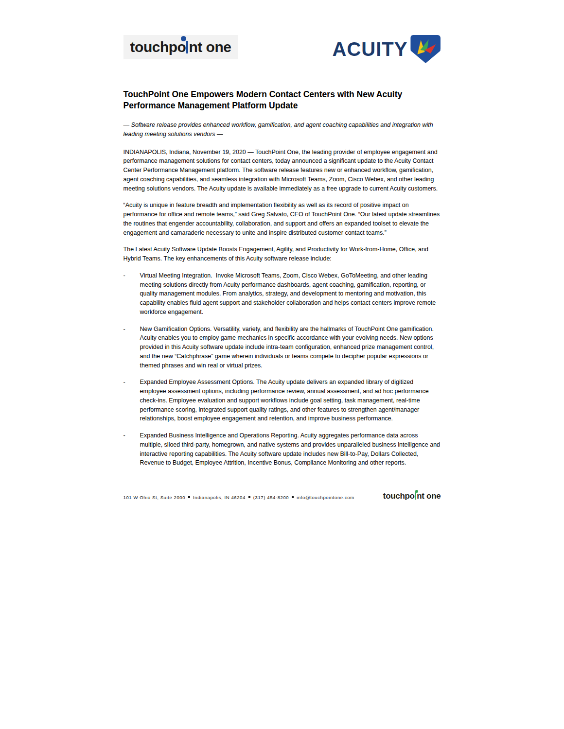touchpo nt one
ACUITY
TouchPoint One Empowers Modern Contact Centers with New Acuity Performance Management Platform Update
— Software release provides enhanced workflow, gamification, and agent coaching capabilities and integration with leading meeting solutions vendors —
INDIANAPOLIS, Indiana, November 19, 2020 — TouchPoint One, the leading provider of employee engagement and performance management solutions for contact centers, today announced a significant update to the Acuity Contact Center Performance Management platform. The software release features new or enhanced workflow, gamification, agent coaching capabilities, and seamless integration with Microsoft Teams, Zoom, Cisco Webex, and other leading meeting solutions vendors. The Acuity update is available immediately as a free upgrade to current Acuity customers.
“Acuity is unique in feature breadth and implementation flexibility as well as its record of positive impact on performance for office and remote teams,” said Greg Salvato, CEO of TouchPoint One. “Our latest update streamlines the routines that engender accountability, collaboration, and support and offers an expanded toolset to elevate the engagement and camaraderie necessary to unite and inspire distributed customer contact teams.”
The Latest Acuity Software Update Boosts Engagement, Agility, and Productivity for Work-from-Home, Office, and Hybrid Teams. The key enhancements of this Acuity software release include:
Virtual Meeting Integration. Invoke Microsoft Teams, Zoom, Cisco Webex, GoToMeeting, and other leading meeting solutions directly from Acuity performance dashboards, agent coaching, gamification, reporting, or quality management modules. From analytics, strategy, and development to mentoring and motivation, this capability enables fluid agent support and stakeholder collaboration and helps contact centers improve remote workforce engagement.
New Gamification Options. Versatility, variety, and flexibility are the hallmarks of TouchPoint One gamification. Acuity enables you to employ game mechanics in specific accordance with your evolving needs. New options provided in this Acuity software update include intra-team configuration, enhanced prize management control, and the new “Catchphrase” game wherein individuals or teams compete to decipher popular expressions or themed phrases and win real or virtual prizes.
Expanded Employee Assessment Options. The Acuity update delivers an expanded library of digitized employee assessment options, including performance review, annual assessment, and ad hoc performance check-ins. Employee evaluation and support workflows include goal setting, task management, real-time performance scoring, integrated support quality ratings, and other features to strengthen agent/manager relationships, boost employee engagement and retention, and improve business performance.
Expanded Business Intelligence and Operations Reporting. Acuity aggregates performance data across multiple, siloed third-party, homegrown, and native systems and provides unparalleled business intelligence and interactive reporting capabilities. The Acuity software update includes new Bill-to-Pay, Dollars Collected, Revenue to Budget, Employee Attrition, Incentive Bonus, Compliance Monitoring and other reports.
101 W Ohio St, Suite 2000 Indianapolis, IN 46204 (317) 454-8200 info@touchpointone.com
touchpo nt one